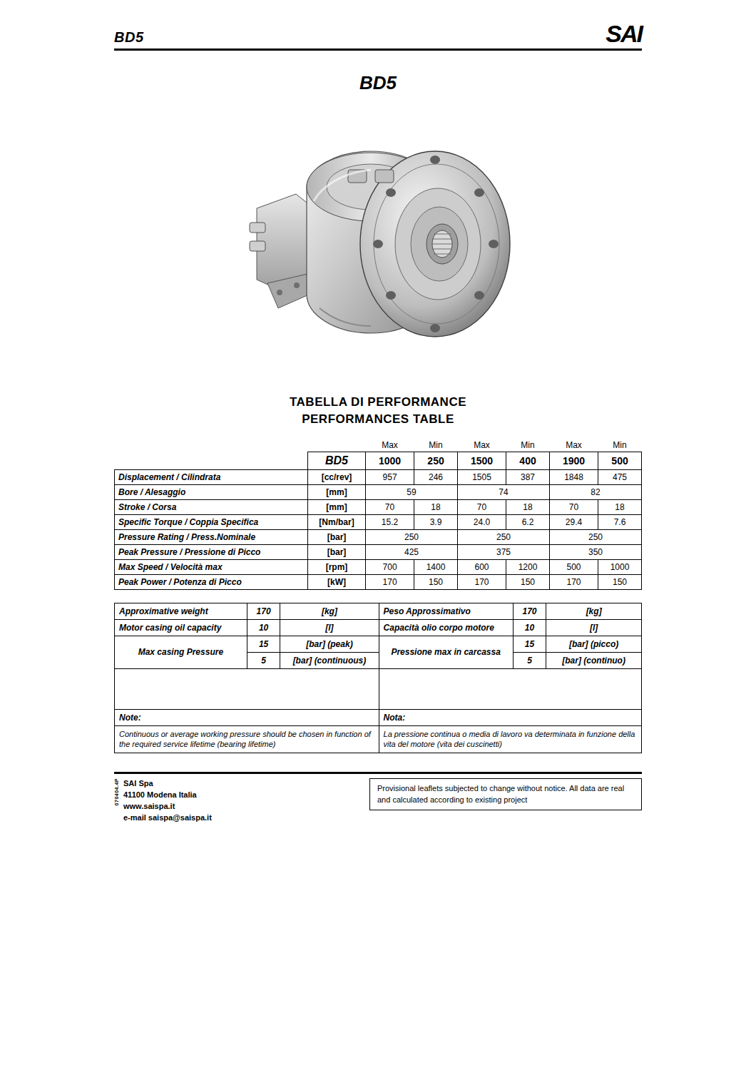BD5
SAI
BD5
TABELLA DI PERFORMANCE
PERFORMANCES TABLE
| | | Max | Min | Max | Min | Max | Min |
| | BD5 | 1000 | 250 | 1500 | 400 | 1900 | 500 |
| Displacement / Cilindrata | [cc/rev] | 957 | 246 | 1505 | 387 | 1848 | 475 |
| Bore / Alesaggio | [mm] | 59 | 74 | 82 |
| Stroke / Corsa | [mm] | 70 | 18 | 70 | 18 | 70 | 18 |
| Specific Torque / Coppia Specifica | [Nm/bar] | 15.2 | 3.9 | 24.0 | 6.2 | 29.4 | 7.6 |
| Pressure Rating / Press.Nominale | [bar] | 250 | 250 | 250 |
| Peak Pressure / Pressione di Picco | [bar] | 425 | 375 | 350 |
| Max Speed / Velocità max | [rpm] | 700 | 1400 | 600 | 1200 | 500 | 1000 |
| Peak Power / Potenza di Picco | [kW] | 170 | 150 | 170 | 150 | 170 | 150 |
| Approximative weight | 170 | [kg] | Peso Approssimativo | 170 | [kg] |
| Motor casing oil capacity | 10 | [l] | Capacità olio corpo motore | 10 | [l] |
| Max casing Pressure | 15 | [bar] (peak) | Pressione max in carcassa | 15 | [bar] (picco) |
| 5 | [bar] (continuous) | 5 | [bar] (continuo) |
| Note: | Nota: |
| Continuous or average working pressure should be chosen in function of the required service lifetime (bearing lifetime) | La pressione continua o media di lavoro va determinata in funzione della vita del motore (vita dei cuscinetti) |
070404.4P
SAI Spa
41100 Modena Italia
www.saispa.it
e-mail saispa@saispa.it
Provisional leaflets subjected to change without notice. All data are real and calculated according to existing project